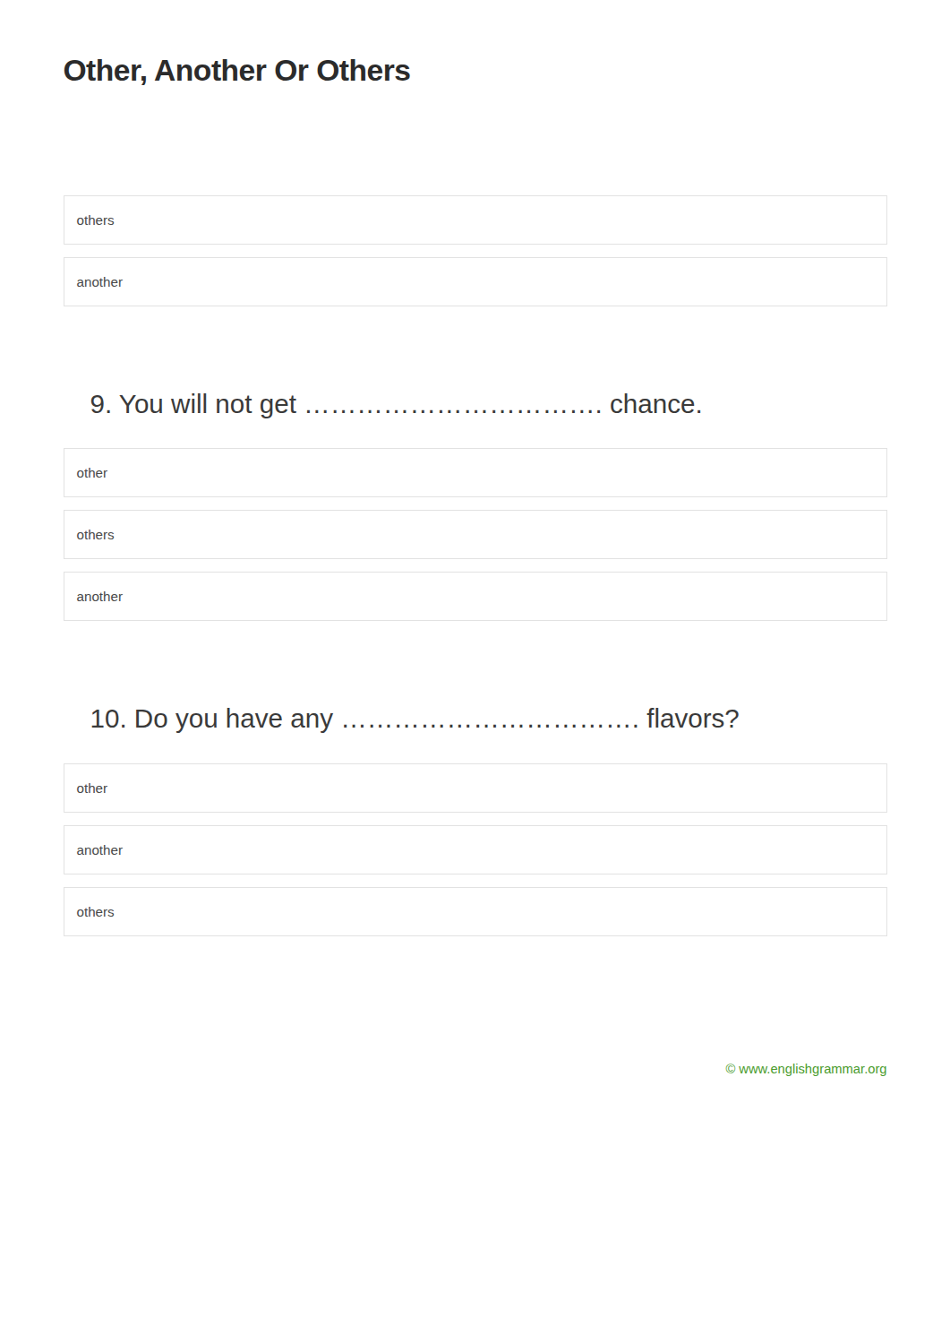Other, Another Or Others
others
another
9. You will not get ……………………………. chance.
other
others
another
10. Do you have any ……………………………. flavors?
other
another
others
©www.englishgrammar.org